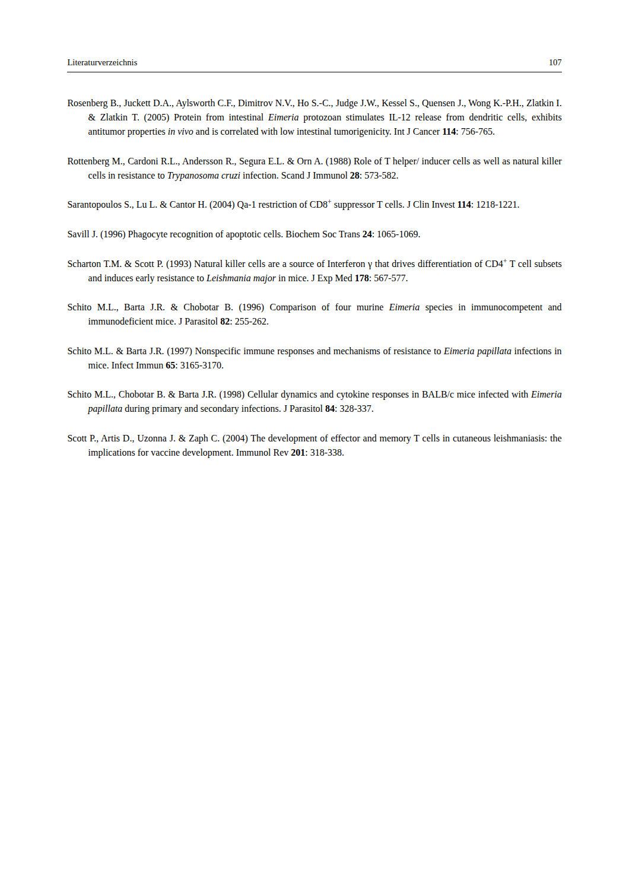Literaturverzeichnis 107
Rosenberg B., Juckett D.A., Aylsworth C.F., Dimitrov N.V., Ho S.-C., Judge J.W., Kessel S., Quensen J., Wong K.-P.H., Zlatkin I. & Zlatkin T. (2005) Protein from intestinal Eimeria protozoan stimulates IL-12 release from dendritic cells, exhibits antitumor properties in vivo and is correlated with low intestinal tumorigenicity. Int J Cancer 114: 756-765.
Rottenberg M., Cardoni R.L., Andersson R., Segura E.L. & Orn A. (1988) Role of T helper/ inducer cells as well as natural killer cells in resistance to Trypanosoma cruzi infection. Scand J Immunol 28: 573-582.
Sarantopoulos S., Lu L. & Cantor H. (2004) Qa-1 restriction of CD8+ suppressor T cells. J Clin Invest 114: 1218-1221.
Savill J. (1996) Phagocyte recognition of apoptotic cells. Biochem Soc Trans 24: 1065-1069.
Scharton T.M. & Scott P. (1993) Natural killer cells are a source of Interferon γ that drives differentiation of CD4+ T cell subsets and induces early resistance to Leishmania major in mice. J Exp Med 178: 567-577.
Schito M.L., Barta J.R. & Chobotar B. (1996) Comparison of four murine Eimeria species in immunocompetent and immunodeficient mice. J Parasitol 82: 255-262.
Schito M.L. & Barta J.R. (1997) Nonspecific immune responses and mechanisms of resistance to Eimeria papillata infections in mice. Infect Immun 65: 3165-3170.
Schito M.L., Chobotar B. & Barta J.R. (1998) Cellular dynamics and cytokine responses in BALB/c mice infected with Eimeria papillata during primary and secondary infections. J Parasitol 84: 328-337.
Scott P., Artis D., Uzonna J. & Zaph C. (2004) The development of effector and memory T cells in cutaneous leishmaniasis: the implications for vaccine development. Immunol Rev 201: 318-338.